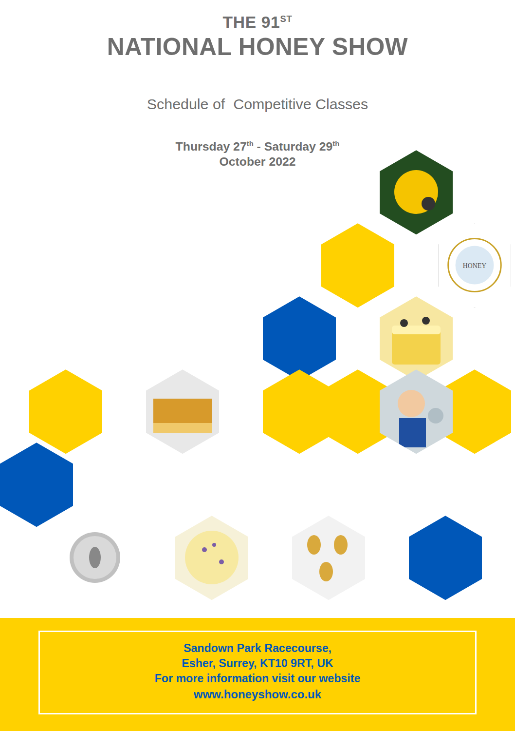THE 91ST
NATIONAL HONEY SHOW
Schedule of Competitive Classes
Thursday 27th - Saturday 29th
October 2022
Sandown Park Racecourse,
Esher, Surrey, KT10 9RT, UK
For more information visit our website
www.honeyshow.co.uk